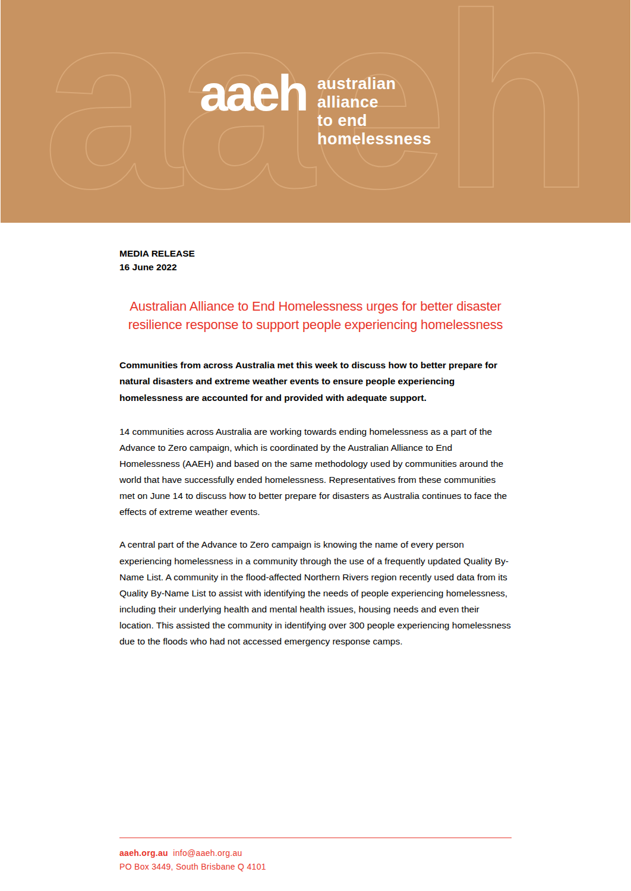aaeh
aaeh
australian
alliance
to end
homelessness
MEDIA RELEASE
16 June 2022
Australian Alliance to End Homelessness urges for better disaster resilience response to support people experiencing homelessness
Communities from across Australia met this week to discuss how to better prepare for natural disasters and extreme weather events to ensure people experiencing homelessness are accounted for and provided with adequate support.
14 communities across Australia are working towards ending homelessness as a part of the Advance to Zero campaign, which is coordinated by the Australian Alliance to End Homelessness (AAEH) and based on the same methodology used by communities around the world that have successfully ended homelessness. Representatives from these communities met on June 14 to discuss how to better prepare for disasters as Australia continues to face the effects of extreme weather events.
A central part of the Advance to Zero campaign is knowing the name of every person experiencing homelessness in a community through the use of a frequently updated Quality By-Name List. A community in the flood-affected Northern Rivers region recently used data from its Quality By-Name List to assist with identifying the needs of people experiencing homelessness, including their underlying health and mental health issues, housing needs and even their location. This assisted the community in identifying over 300 people experiencing homelessness due to the floods who had not accessed emergency response camps.
aaeh.org.au info@aaeh.org.au
PO Box 3449, South Brisbane Q 4101